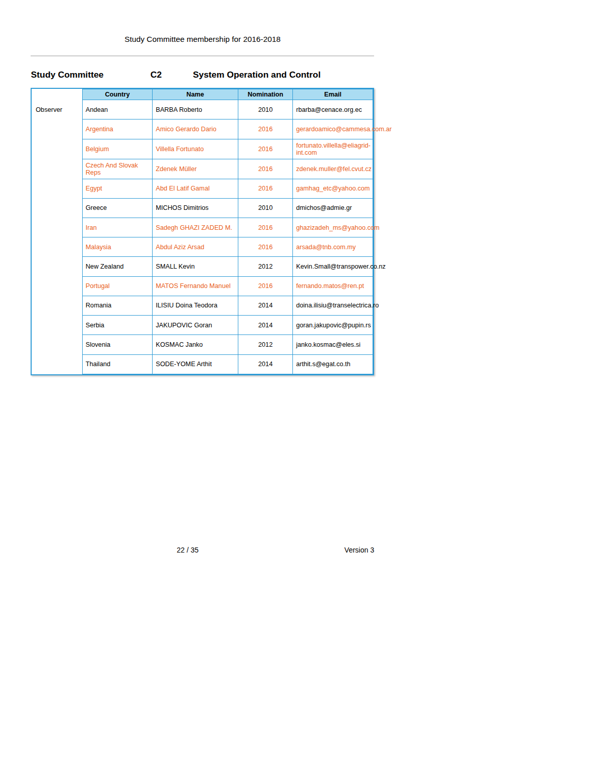Study Committee membership for 2016-2018
Study Committee C2 System Operation and Control
Observer
| Country | Name | Nomination | Email |
| --- | --- | --- | --- |
| Andean | BARBA Roberto | 2010 | rbarba@cenace.org.ec |
| Argentina | Amico Gerardo Dario | 2016 | gerardoamico@cammesa.com.ar |
| Belgium | Villella Fortunato | 2016 | fortunato.villella@eliagrid-int.com |
| Czech And Slovak Reps | Zdenek Müller | 2016 | zdenek.muller@fel.cvut.cz |
| Egypt | Abd El Latif Gamal | 2016 | gamhag_etc@yahoo.com |
| Greece | MICHOS Dimitrios | 2010 | dmichos@admie.gr |
| Iran | Sadegh GHAZI ZADED M. | 2016 | ghazizadeh_ms@yahoo.com |
| Malaysia | Abdul Aziz Arsad | 2016 | arsada@tnb.com.my |
| New Zealand | SMALL Kevin | 2012 | Kevin.Small@transpower.co.nz |
| Portugal | MATOS Fernando Manuel | 2016 | fernando.matos@ren.pt |
| Romania | ILISIU Doina Teodora | 2014 | doina.ilisiu@transelectrica.ro |
| Serbia | JAKUPOVIC Goran | 2014 | goran.jakupovic@pupin.rs |
| Slovenia | KOSMAC Janko | 2012 | janko.kosmac@eles.si |
| Thailand | SODE-YOME Arthit | 2014 | arthit.s@egat.co.th |
22 / 35 Version 3